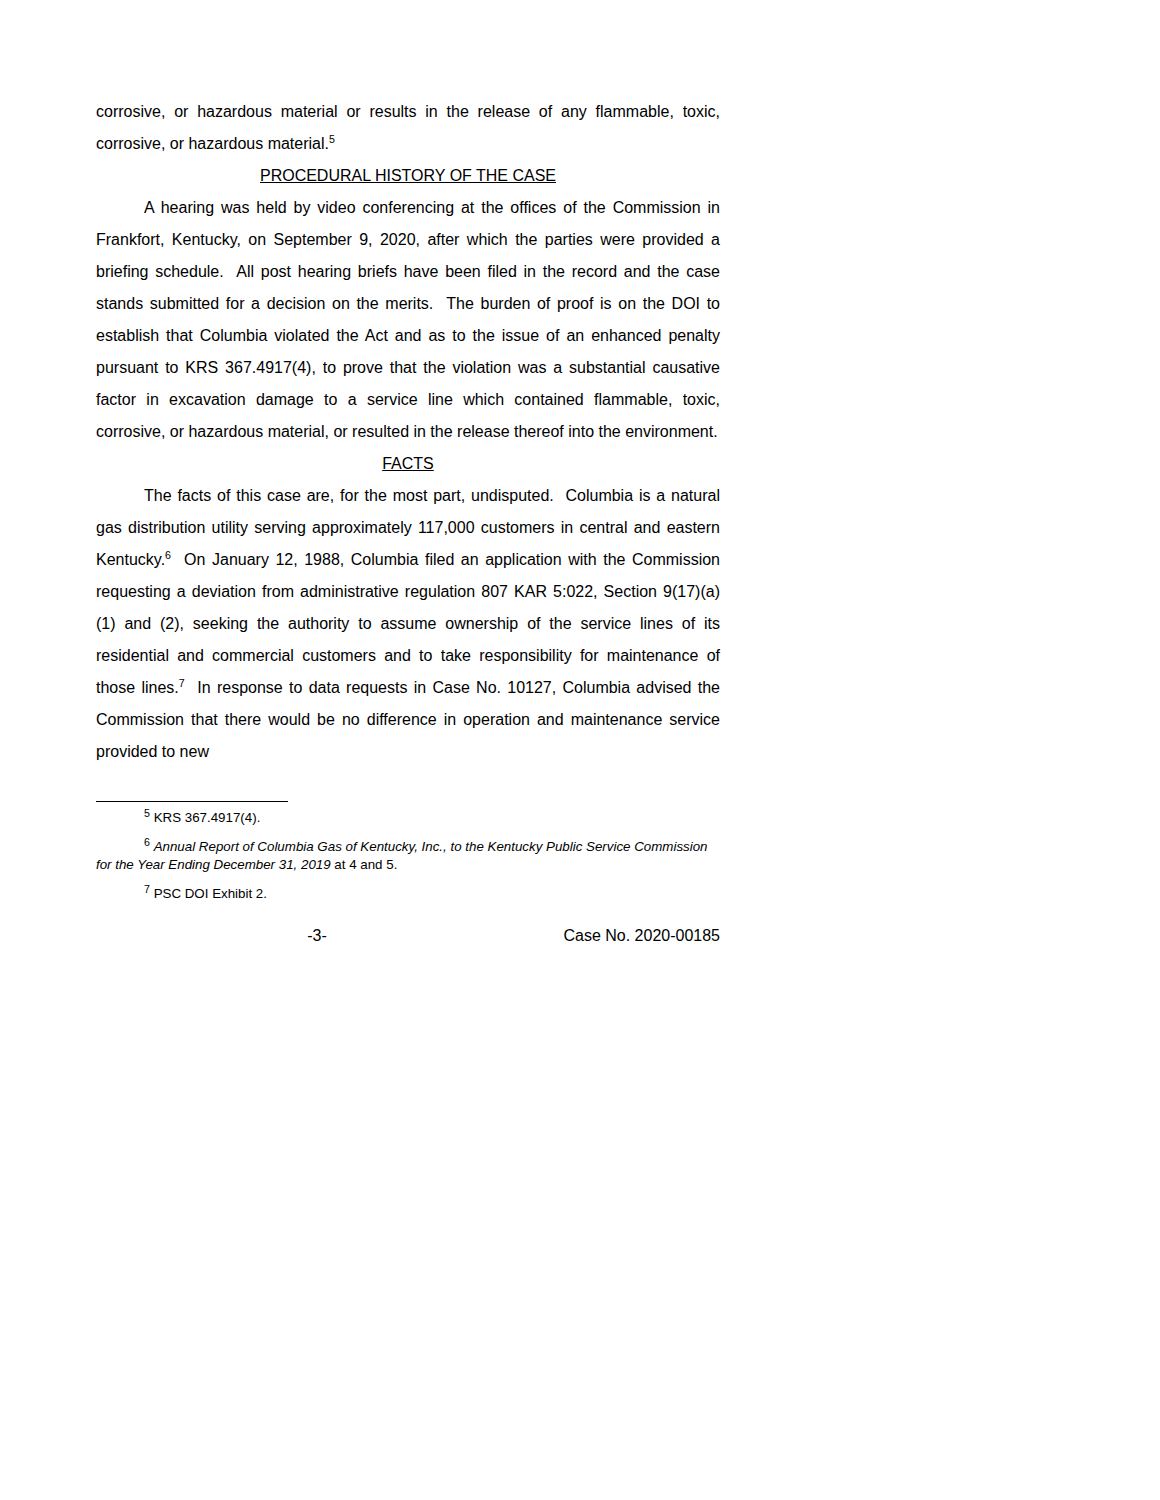corrosive, or hazardous material or results in the release of any flammable, toxic, corrosive, or hazardous material.5
PROCEDURAL HISTORY OF THE CASE
A hearing was held by video conferencing at the offices of the Commission in Frankfort, Kentucky, on September 9, 2020, after which the parties were provided a briefing schedule. All post hearing briefs have been filed in the record and the case stands submitted for a decision on the merits. The burden of proof is on the DOI to establish that Columbia violated the Act and as to the issue of an enhanced penalty pursuant to KRS 367.4917(4), to prove that the violation was a substantial causative factor in excavation damage to a service line which contained flammable, toxic, corrosive, or hazardous material, or resulted in the release thereof into the environment.
FACTS
The facts of this case are, for the most part, undisputed. Columbia is a natural gas distribution utility serving approximately 117,000 customers in central and eastern Kentucky.6 On January 12, 1988, Columbia filed an application with the Commission requesting a deviation from administrative regulation 807 KAR 5:022, Section 9(17)(a)(1) and (2), seeking the authority to assume ownership of the service lines of its residential and commercial customers and to take responsibility for maintenance of those lines.7 In response to data requests in Case No. 10127, Columbia advised the Commission that there would be no difference in operation and maintenance service provided to new
5 KRS 367.4917(4).
6 Annual Report of Columbia Gas of Kentucky, Inc., to the Kentucky Public Service Commission for the Year Ending December 31, 2019 at 4 and 5.
7 PSC DOI Exhibit 2.
-3- Case No. 2020-00185